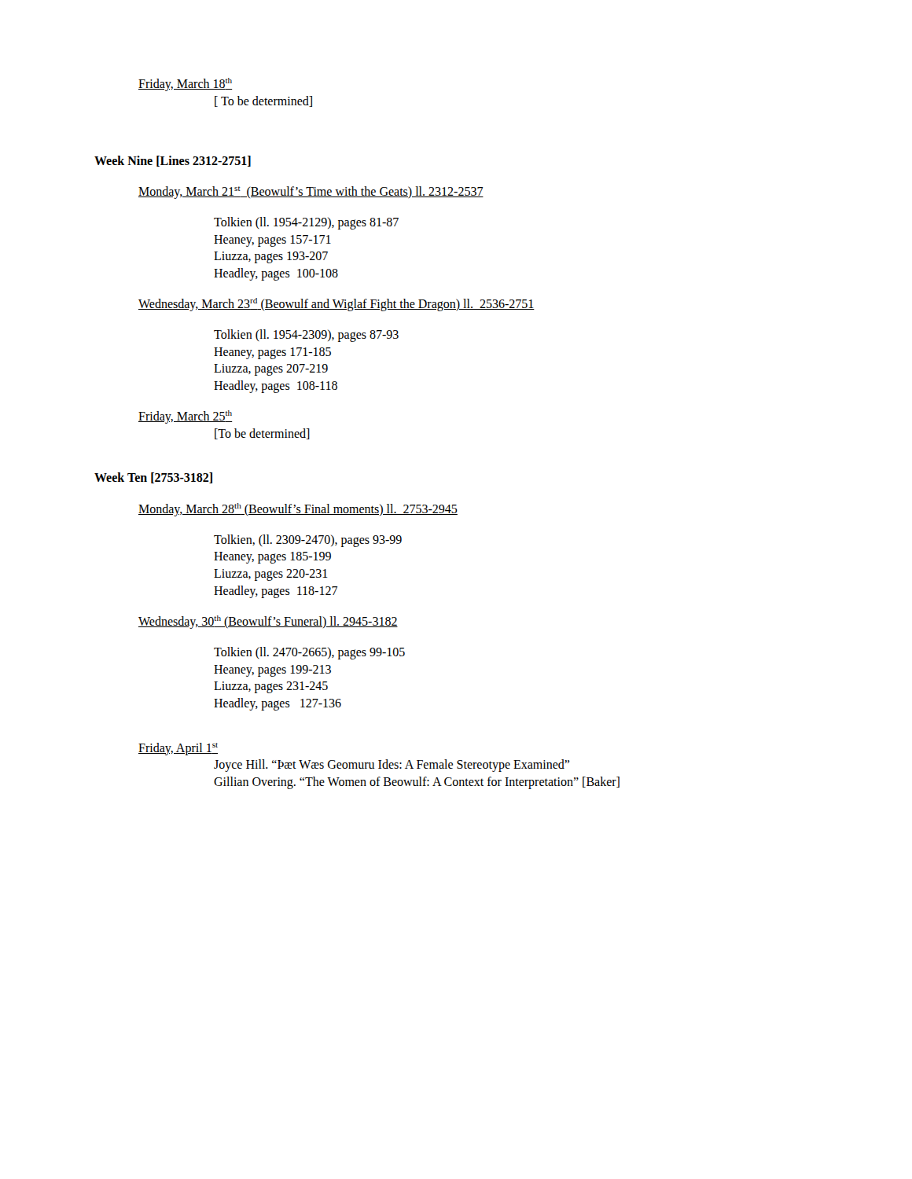Friday, March 18th
[ To be determined]
Week Nine [Lines 2312-2751]
Monday, March 21st (Beowulf’s Time with the Geats) ll. 2312-2537
Tolkien (ll. 1954-2129), pages 81-87
Heaney, pages 157-171
Liuzza, pages 193-207
Headley, pages 100-108
Wednesday, March 23rd (Beowulf and Wiglaf Fight the Dragon) ll. 2536-2751
Tolkien (ll. 1954-2309), pages 87-93
Heaney, pages 171-185
Liuzza, pages 207-219
Headley, pages 108-118
Friday, March 25th
[To be determined]
Week Ten [2753-3182]
Monday, March 28th (Beowulf’s Final moments) ll. 2753-2945
Tolkien, (ll. 2309-2470), pages 93-99
Heaney, pages 185-199
Liuzza, pages 220-231
Headley, pages 118-127
Wednesday, 30th (Beowulf’s Funeral) ll. 2945-3182
Tolkien (ll. 2470-2665), pages 99-105
Heaney, pages 199-213
Liuzza, pages 231-245
Headley, pages 127-136
Friday, April 1st
Joyce Hill. “Þæt Wæs Geomuru Ides: A Female Stereotype Examined”
Gillian Overing. “The Women of Beowulf: A Context for Interpretation” [Baker]